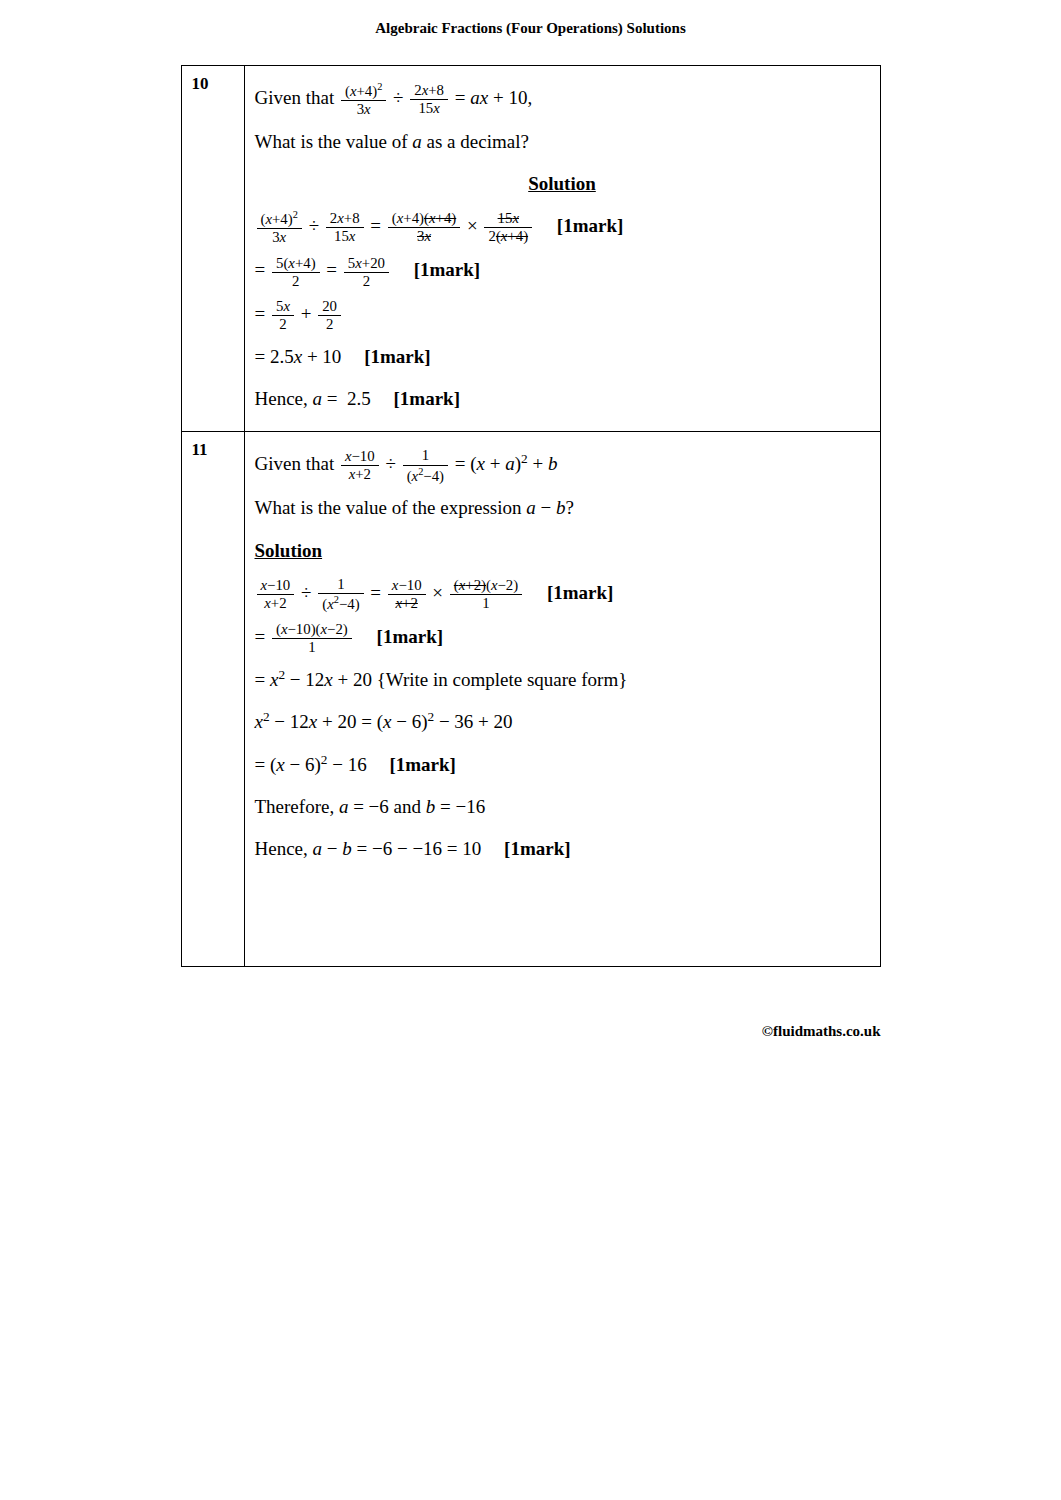Algebraic Fractions (Four Operations) Solutions
| 10 | Given that ( x +4) 2 3 x ÷ 2 x +8 15 x = ax + 10, What is the value of a as a decimal? Solution ( x +4) 2 3 x ÷ 2 x +8 15 x = ( x +4) ( x +4) 3 x × 15 x 2 ( x +4) [1mark] = 5( x +4) 2 = 5 x +20 2 [1mark] = 5 x 2 + 20 2 = 2.5 x + 10 [1mark] Hence, a = 2.5 [1mark] |
| 11 | Given that x −10 x +2 ÷ 1 ( x 2 −4) = ( x + a ) 2 + b What is the value of the expression a − b ? Solution x −10 x +2 ÷ 1 ( x 2 −4) = x −10 x +2 × ( x +2) ( x −2) 1 [1mark] = ( x −10)( x −2) 1 [1mark] = x 2 − 12 x + 20 {Write in complete square form} x 2 − 12 x + 20 = ( x − 6) 2 − 36 + 20 = ( x − 6) 2 − 16 [1mark] Therefore, a = −6 and b = −16 Hence, a − b = −6 − −16 = 10 [1mark] |
©fluidmaths.co.uk